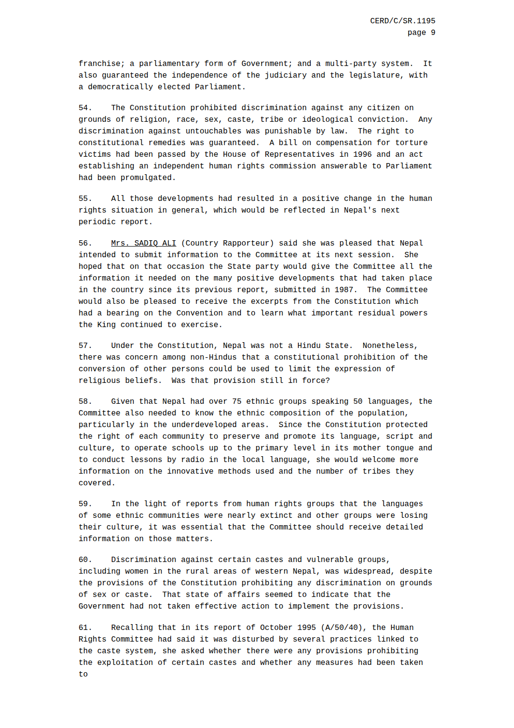CERD/C/SR.1195 page 9
franchise; a parliamentary form of Government; and a multi-party system. It also guaranteed the independence of the judiciary and the legislature, with a democratically elected Parliament.
54. The Constitution prohibited discrimination against any citizen on grounds of religion, race, sex, caste, tribe or ideological conviction. Any discrimination against untouchables was punishable by law. The right to constitutional remedies was guaranteed. A bill on compensation for torture victims had been passed by the House of Representatives in 1996 and an act establishing an independent human rights commission answerable to Parliament had been promulgated.
55. All those developments had resulted in a positive change in the human rights situation in general, which would be reflected in Nepal's next periodic report.
56. Mrs. SADIQ ALI (Country Rapporteur) said she was pleased that Nepal intended to submit information to the Committee at its next session. She hoped that on that occasion the State party would give the Committee all the information it needed on the many positive developments that had taken place in the country since its previous report, submitted in 1987. The Committee would also be pleased to receive the excerpts from the Constitution which had a bearing on the Convention and to learn what important residual powers the King continued to exercise.
57. Under the Constitution, Nepal was not a Hindu State. Nonetheless, there was concern among non-Hindus that a constitutional prohibition of the conversion of other persons could be used to limit the expression of religious beliefs. Was that provision still in force?
58. Given that Nepal had over 75 ethnic groups speaking 50 languages, the Committee also needed to know the ethnic composition of the population, particularly in the underdeveloped areas. Since the Constitution protected the right of each community to preserve and promote its language, script and culture, to operate schools up to the primary level in its mother tongue and to conduct lessons by radio in the local language, she would welcome more information on the innovative methods used and the number of tribes they covered.
59. In the light of reports from human rights groups that the languages of some ethnic communities were nearly extinct and other groups were losing their culture, it was essential that the Committee should receive detailed information on those matters.
60. Discrimination against certain castes and vulnerable groups, including women in the rural areas of western Nepal, was widespread, despite the provisions of the Constitution prohibiting any discrimination on grounds of sex or caste. That state of affairs seemed to indicate that the Government had not taken effective action to implement the provisions.
61. Recalling that in its report of October 1995 (A/50/40), the Human Rights Committee had said it was disturbed by several practices linked to the caste system, she asked whether there were any provisions prohibiting the exploitation of certain castes and whether any measures had been taken to